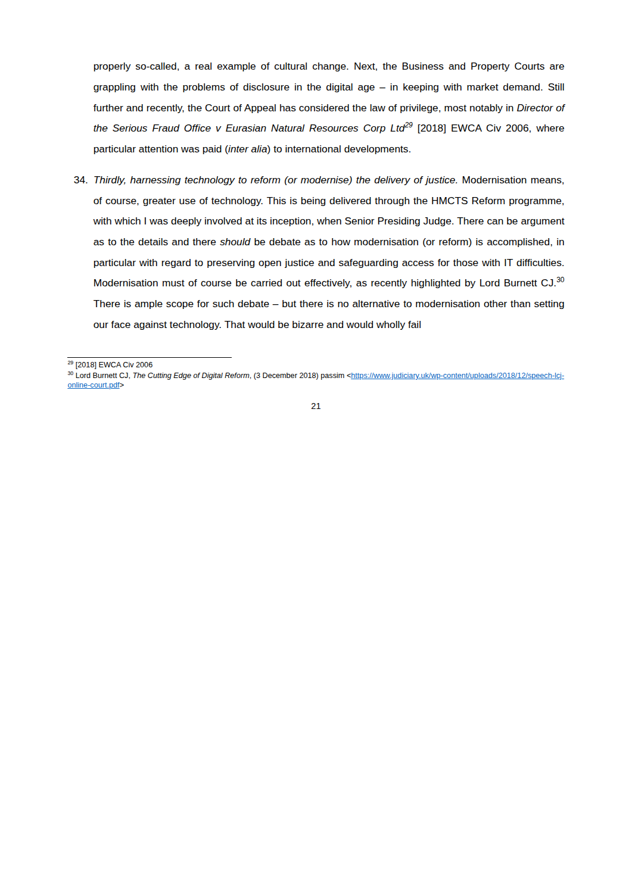properly so-called, a real example of cultural change. Next, the Business and Property Courts are grappling with the problems of disclosure in the digital age – in keeping with market demand. Still further and recently, the Court of Appeal has considered the law of privilege, most notably in Director of the Serious Fraud Office v Eurasian Natural Resources Corp Ltd29 [2018] EWCA Civ 2006, where particular attention was paid (inter alia) to international developments.
Thirdly, harnessing technology to reform (or modernise) the delivery of justice. Modernisation means, of course, greater use of technology. This is being delivered through the HMCTS Reform programme, with which I was deeply involved at its inception, when Senior Presiding Judge. There can be argument as to the details and there should be debate as to how modernisation (or reform) is accomplished, in particular with regard to preserving open justice and safeguarding access for those with IT difficulties. Modernisation must of course be carried out effectively, as recently highlighted by Lord Burnett CJ.30 There is ample scope for such debate – but there is no alternative to modernisation other than setting our face against technology. That would be bizarre and would wholly fail
29 [2018] EWCA Civ 2006
30 Lord Burnett CJ, The Cutting Edge of Digital Reform, (3 December 2018) passim <https://www.judiciary.uk/wp-content/uploads/2018/12/speech-lcj-online-court.pdf>
21